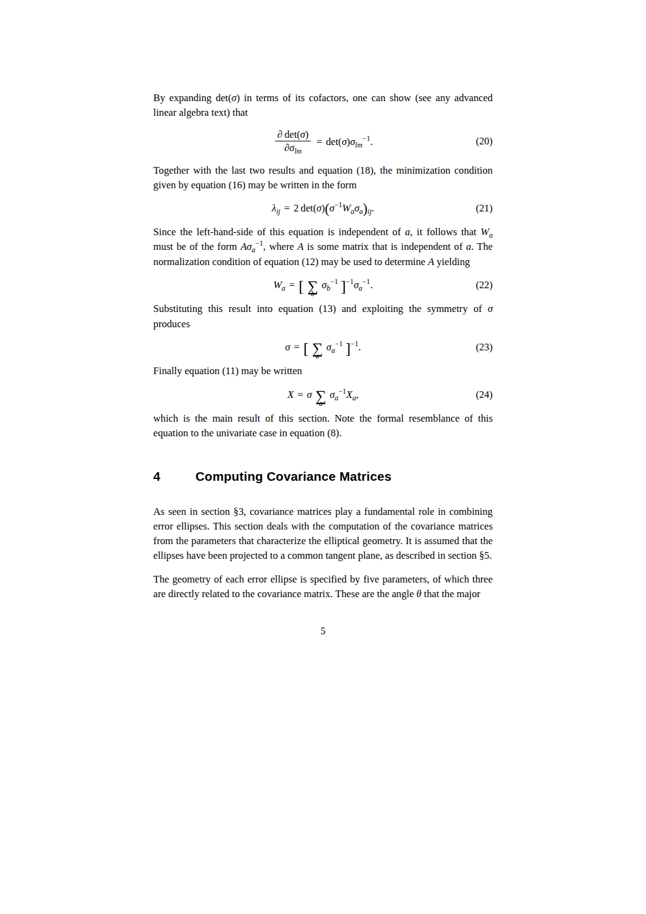By expanding det(σ) in terms of its cofactors, one can show (see any advanced linear algebra text) that
∂ det(σ) ∂σlm = det(σ)σlm−1. (20)
Together with the last two results and equation (18), the minimization condition given by equation (16) may be written in the form
λij = 2 det(σ)(σ−1Waσa)ij. (21)
Since the left-hand-side of this equation is independent of a, it follows that Wa must be of the form Aσa−1, where A is some matrix that is independent of a. The normalization condition of equation (12) may be used to determine A yielding
Wa = [ ∑b σb−1 ]−1σa−1. (22)
Substituting this result into equation (13) and exploiting the symmetry of σ produces
σ = [ ∑a σa−1 ]−1. (23)
Finally equation (11) may be written
X = σ ∑a σa−1Xa, (24)
which is the main result of this section. Note the formal resemblance of this equation to the univariate case in equation (8).
4 Computing Covariance Matrices
As seen in section §3, covariance matrices play a fundamental role in combining error ellipses. This section deals with the computation of the covariance matrices from the parameters that characterize the elliptical geometry. It is assumed that the ellipses have been projected to a common tangent plane, as described in section §5.
The geometry of each error ellipse is specified by five parameters, of which three are directly related to the covariance matrix. These are the angle θ that the major
5